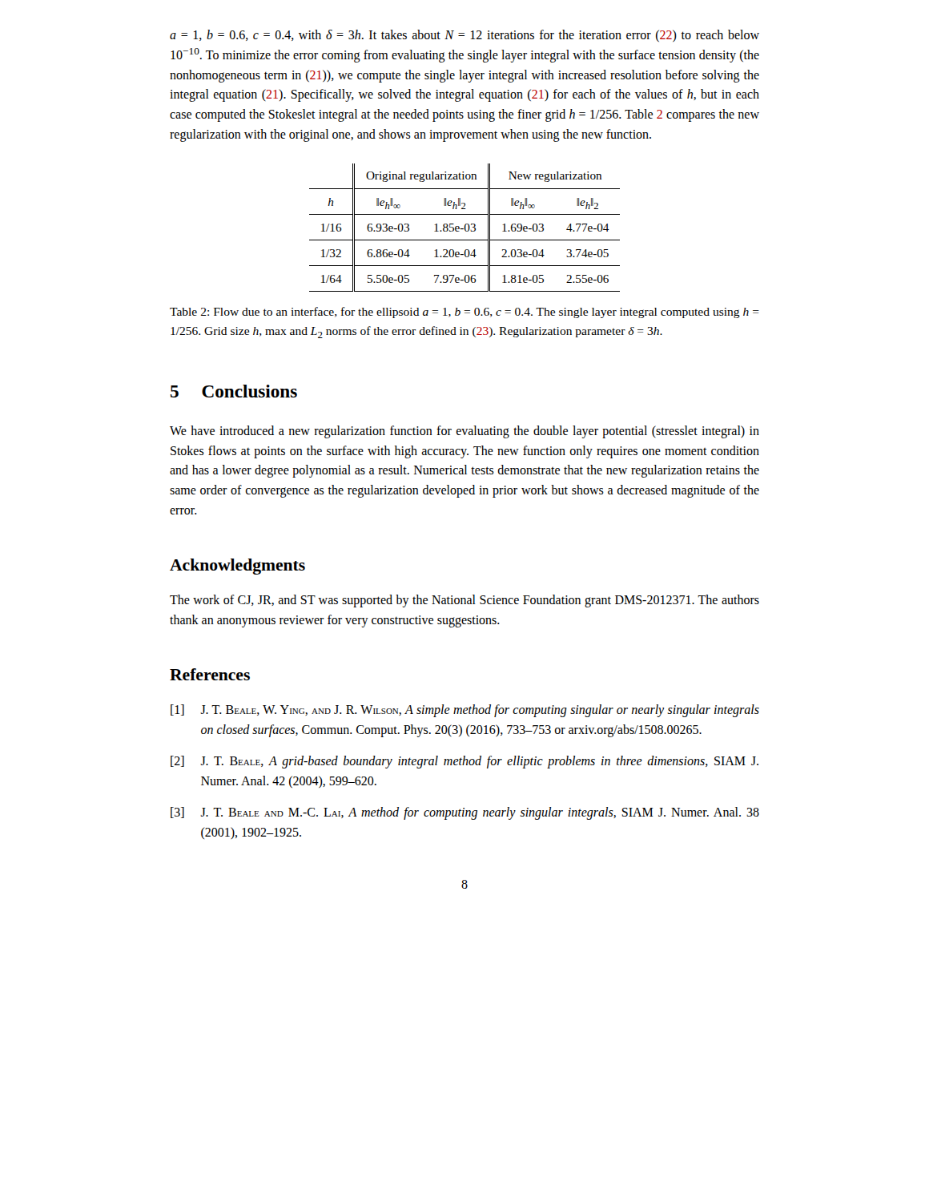a = 1, b = 0.6, c = 0.4, with δ = 3h. It takes about N = 12 iterations for the iteration error (22) to reach below 10−10. To minimize the error coming from evaluating the single layer integral with the surface tension density (the nonhomogeneous term in (21)), we compute the single layer integral with increased resolution before solving the integral equation (21). Specifically, we solved the integral equation (21) for each of the values of h, but in each case computed the Stokeslet integral at the needed points using the finer grid h = 1/256. Table 2 compares the new regularization with the original one, and shows an improvement when using the new function.
| | Original regularization | New regularization |
| --- | --- | --- |
| h | ‖ e h ‖ ∞ | ‖ e h ‖ 2 | ‖ e h ‖ ∞ | ‖ e h ‖ 2 |
| 1/16 | 6.93e-03 | 1.85e-03 | 1.69e-03 | 4.77e-04 |
| 1/32 | 6.86e-04 | 1.20e-04 | 2.03e-04 | 3.74e-05 |
| 1/64 | 5.50e-05 | 7.97e-06 | 1.81e-05 | 2.55e-06 |
Table 2: Flow due to an interface, for the ellipsoid a = 1, b = 0.6, c = 0.4. The single layer integral computed using h = 1/256. Grid size h, max and L2 norms of the error defined in (23). Regularization parameter δ = 3h.
5 Conclusions
We have introduced a new regularization function for evaluating the double layer potential (stresslet integral) in Stokes flows at points on the surface with high accuracy. The new function only requires one moment condition and has a lower degree polynomial as a result. Numerical tests demonstrate that the new regularization retains the same order of convergence as the regularization developed in prior work but shows a decreased magnitude of the error.
Acknowledgments
The work of CJ, JR, and ST was supported by the National Science Foundation grant DMS-2012371. The authors thank an anonymous reviewer for very constructive suggestions.
References
[1] J. T. Beale, W. Ying, and J. R. Wilson, A simple method for computing singular or nearly singular integrals on closed surfaces, Commun. Comput. Phys. 20(3) (2016), 733–753 or arxiv.org/abs/1508.00265.
[2] J. T. Beale, A grid-based boundary integral method for elliptic problems in three dimensions, SIAM J. Numer. Anal. 42 (2004), 599–620.
[3] J. T. Beale and M.-C. Lai, A method for computing nearly singular integrals, SIAM J. Numer. Anal. 38 (2001), 1902–1925.
8